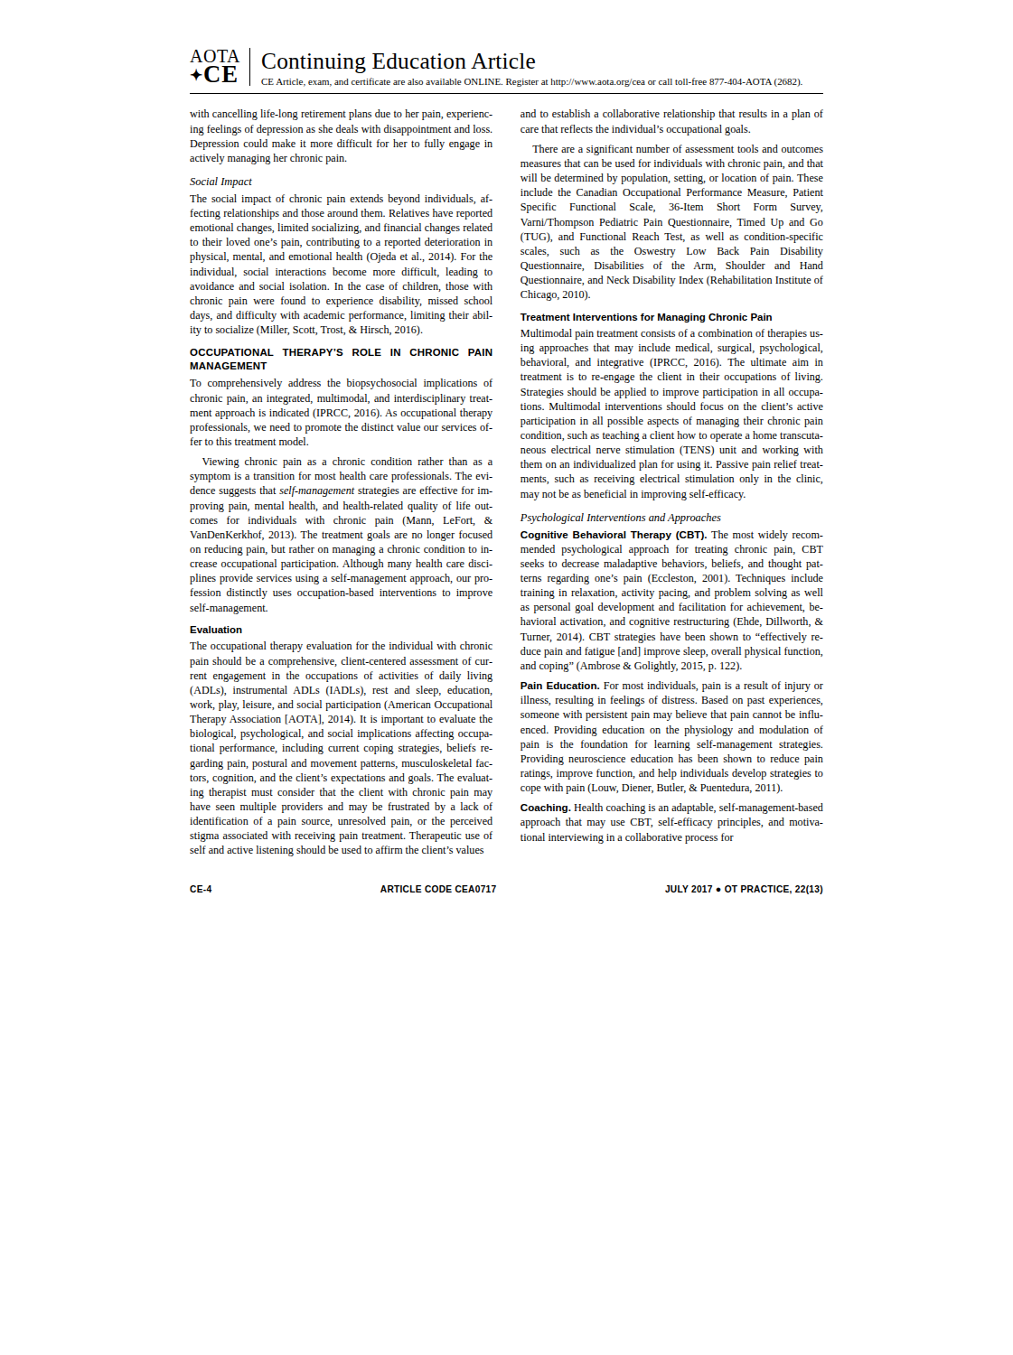AOTA ✦CE
Continuing Education Article
CE Article, exam, and certificate are also available ONLINE. Register at http://www.aota.org/cea or call toll-free 877-404-AOTA (2682).
with cancelling life-long retirement plans due to her pain, experiencing feelings of depression as she deals with disappointment and loss. Depression could make it more difficult for her to fully engage in actively managing her chronic pain.
Social Impact
The social impact of chronic pain extends beyond individuals, affecting relationships and those around them. Relatives have reported emotional changes, limited socializing, and financial changes related to their loved one’s pain, contributing to a reported deterioration in physical, mental, and emotional health (Ojeda et al., 2014). For the individual, social interactions become more difficult, leading to avoidance and social isolation. In the case of children, those with chronic pain were found to experience disability, missed school days, and difficulty with academic performance, limiting their ability to socialize (Miller, Scott, Trost, & Hirsch, 2016).
Occupational Therapy’s Role in Chronic Pain Management
To comprehensively address the biopsychosocial implications of chronic pain, an integrated, multimodal, and interdisciplinary treatment approach is indicated (IPRCC, 2016). As occupational therapy professionals, we need to promote the distinct value our services offer to this treatment model.
Viewing chronic pain as a chronic condition rather than as a symptom is a transition for most health care professionals. The evidence suggests that self-management strategies are effective for improving pain, mental health, and health-related quality of life outcomes for individuals with chronic pain (Mann, LeFort, & VanDenKerkhof, 2013). The treatment goals are no longer focused on reducing pain, but rather on managing a chronic condition to increase occupational participation. Although many health care disciplines provide services using a self-management approach, our profession distinctly uses occupation-based interventions to improve self-management.
Evaluation
The occupational therapy evaluation for the individual with chronic pain should be a comprehensive, client-centered assessment of current engagement in the occupations of activities of daily living (ADLs), instrumental ADLs (IADLs), rest and sleep, education, work, play, leisure, and social participation (American Occupational Therapy Association [AOTA], 2014). It is important to evaluate the biological, psychological, and social implications affecting occupational performance, including current coping strategies, beliefs regarding pain, postural and movement patterns, musculoskeletal factors, cognition, and the client’s expectations and goals. The evaluating therapist must consider that the client with chronic pain may have seen multiple providers and may be frustrated by a lack of identification of a pain source, unresolved pain, or the perceived stigma associated with receiving pain treatment. Therapeutic use of self and active listening should be used to affirm the client’s values
and to establish a collaborative relationship that results in a plan of care that reflects the individual’s occupational goals.
There are a significant number of assessment tools and outcomes measures that can be used for individuals with chronic pain, and that will be determined by population, setting, or location of pain. These include the Canadian Occupational Performance Measure, Patient Specific Functional Scale, 36-Item Short Form Survey, Varni/Thompson Pediatric Pain Questionnaire, Timed Up and Go (TUG), and Functional Reach Test, as well as condition-specific scales, such as the Oswestry Low Back Pain Disability Questionnaire, Disabilities of the Arm, Shoulder and Hand Questionnaire, and Neck Disability Index (Rehabilitation Institute of Chicago, 2010).
Treatment Interventions for Managing Chronic Pain
Multimodal pain treatment consists of a combination of therapies using approaches that may include medical, surgical, psychological, behavioral, and integrative (IPRCC, 2016). The ultimate aim in treatment is to re-engage the client in their occupations of living. Strategies should be applied to improve participation in all occupations. Multimodal interventions should focus on the client’s active participation in all possible aspects of managing their chronic pain condition, such as teaching a client how to operate a home transcutaneous electrical nerve stimulation (TENS) unit and working with them on an individualized plan for using it. Passive pain relief treatments, such as receiving electrical stimulation only in the clinic, may not be as beneficial in improving self-efficacy.
Psychological Interventions and Approaches
Cognitive Behavioral Therapy (CBT). The most widely recommended psychological approach for treating chronic pain, CBT seeks to decrease maladaptive behaviors, beliefs, and thought patterns regarding one’s pain (Eccleston, 2001). Techniques include training in relaxation, activity pacing, and problem solving as well as personal goal development and facilitation for achievement, behavioral activation, and cognitive restructuring (Ehde, Dillworth, & Turner, 2014). CBT strategies have been shown to “effectively reduce pain and fatigue [and] improve sleep, overall physical function, and coping” (Ambrose & Golightly, 2015, p. 122).
Pain Education. For most individuals, pain is a result of injury or illness, resulting in feelings of distress. Based on past experiences, someone with persistent pain may believe that pain cannot be influenced. Providing education on the physiology and modulation of pain is the foundation for learning self-management strategies. Providing neuroscience education has been shown to reduce pain ratings, improve function, and help individuals develop strategies to cope with pain (Louw, Diener, Butler, & Puentedura, 2011).
Coaching. Health coaching is an adaptable, self-management-based approach that may use CBT, self-efficacy principles, and motivational interviewing in a collaborative process for
CE-4
ARTICLE CODE CEA0717
JULY 2017 ● OT PRACTICE, 22(13)